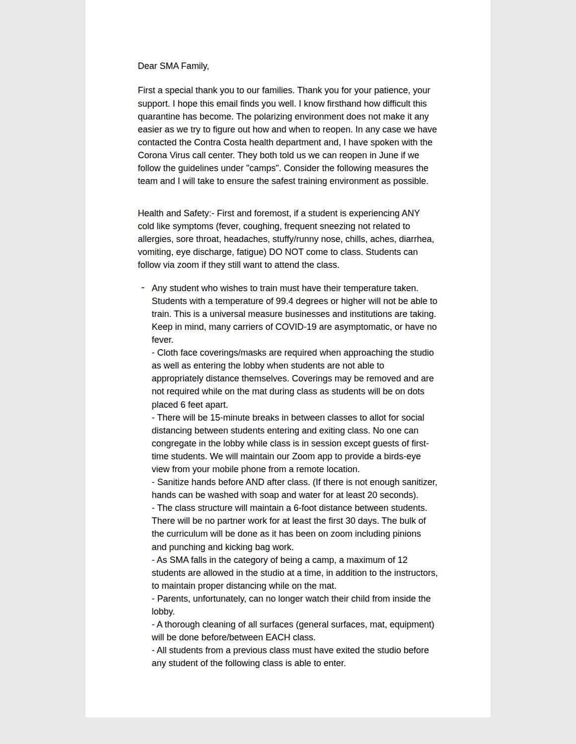Dear SMA Family,
First a special thank you to our families. Thank you for your patience, your support. I hope this email finds you well. I know firsthand how difficult this quarantine has become. The polarizing environment does not make it any easier as we try to figure out how and when to reopen. In any case we have contacted the Contra Costa health department and, I have spoken with the Corona Virus call center. They both told us we can reopen in June if we follow the guidelines under "camps". Consider the following measures the team and I will take to ensure the safest training environment as possible.
Health and Safety:- First and foremost, if a student is experiencing ANY cold like symptoms (fever, coughing, frequent sneezing not related to allergies, sore throat, headaches, stuffy/runny nose, chills, aches, diarrhea, vomiting, eye discharge, fatigue) DO NOT come to class. Students can follow via zoom if they still want to attend the class.
Any student who wishes to train must have their temperature taken. Students with a temperature of 99.4 degrees or higher will not be able to train. This is a universal measure businesses and institutions are taking. Keep in mind, many carriers of COVID-19 are asymptomatic, or have no fever.
- Cloth face coverings/masks are required when approaching the studio as well as entering the lobby when students are not able to appropriately distance themselves. Coverings may be removed and are not required while on the mat during class as students will be on dots placed 6 feet apart.
- There will be 15-minute breaks in between classes to allot for social distancing between students entering and exiting class. No one can congregate in the lobby while class is in session except guests of first-time students. We will maintain our Zoom app to provide a birds-eye view from your mobile phone from a remote location.
- Sanitize hands before AND after class. (If there is not enough sanitizer, hands can be washed with soap and water for at least 20 seconds).
- The class structure will maintain a 6-foot distance between students. There will be no partner work for at least the first 30 days. The bulk of the curriculum will be done as it has been on zoom including pinions and punching and kicking bag work.
- As SMA falls in the category of being a camp, a maximum of 12 students are allowed in the studio at a time, in addition to the instructors, to maintain proper distancing while on the mat.
- Parents, unfortunately, can no longer watch their child from inside the lobby.
- A thorough cleaning of all surfaces (general surfaces, mat, equipment) will be done before/between EACH class.
- All students from a previous class must have exited the studio before any student of the following class is able to enter.